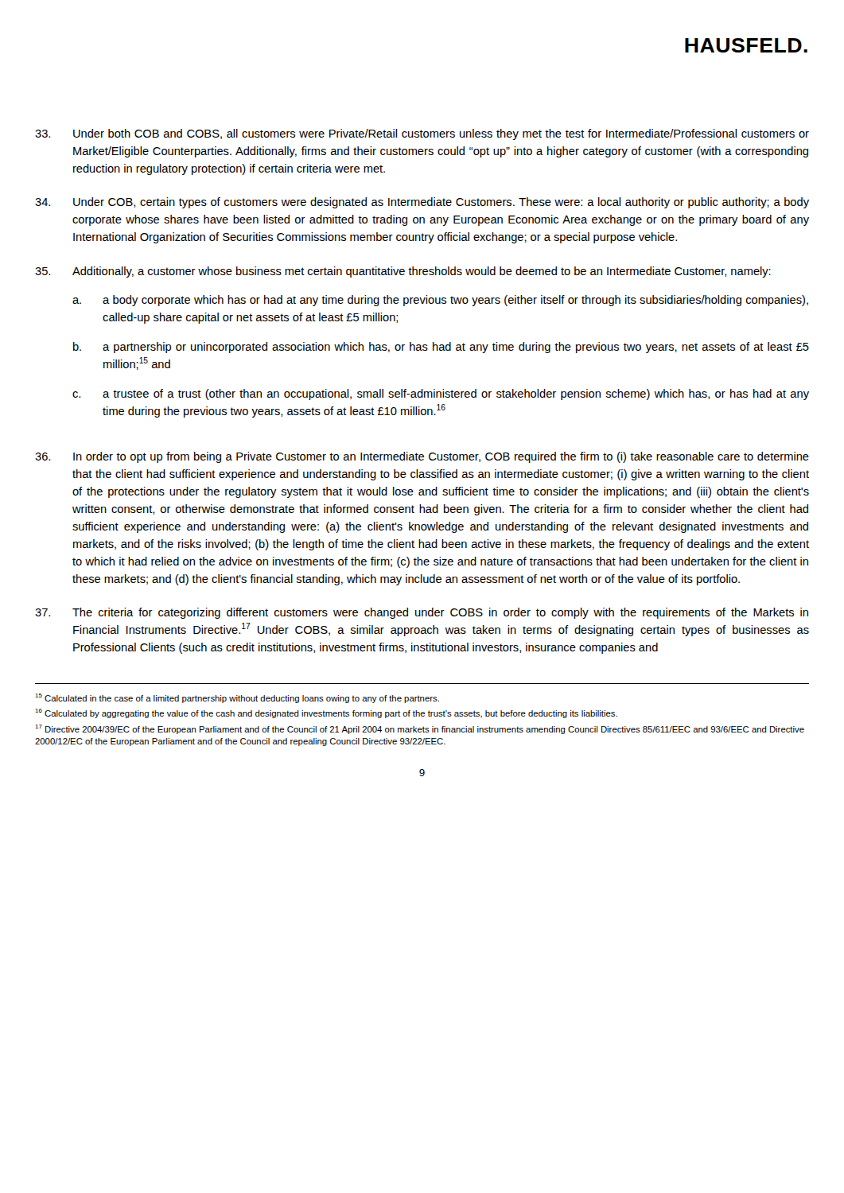HAUSFELD.
33. Under both COB and COBS, all customers were Private/Retail customers unless they met the test for Intermediate/Professional customers or Market/Eligible Counterparties. Additionally, firms and their customers could “opt up” into a higher category of customer (with a corresponding reduction in regulatory protection) if certain criteria were met.
34. Under COB, certain types of customers were designated as Intermediate Customers. These were: a local authority or public authority; a body corporate whose shares have been listed or admitted to trading on any European Economic Area exchange or on the primary board of any International Organization of Securities Commissions member country official exchange; or a special purpose vehicle.
35. Additionally, a customer whose business met certain quantitative thresholds would be deemed to be an Intermediate Customer, namely:
a. a body corporate which has or had at any time during the previous two years (either itself or through its subsidiaries/holding companies), called-up share capital or net assets of at least £5 million;
b. a partnership or unincorporated association which has, or has had at any time during the previous two years, net assets of at least £5 million;15 and
c. a trustee of a trust (other than an occupational, small self-administered or stakeholder pension scheme) which has, or has had at any time during the previous two years, assets of at least £10 million.16
36. In order to opt up from being a Private Customer to an Intermediate Customer, COB required the firm to (i) take reasonable care to determine that the client had sufficient experience and understanding to be classified as an intermediate customer; (i) give a written warning to the client of the protections under the regulatory system that it would lose and sufficient time to consider the implications; and (iii) obtain the client's written consent, or otherwise demonstrate that informed consent had been given. The criteria for a firm to consider whether the client had sufficient experience and understanding were: (a) the client's knowledge and understanding of the relevant designated investments and markets, and of the risks involved; (b) the length of time the client had been active in these markets, the frequency of dealings and the extent to which it had relied on the advice on investments of the firm; (c) the size and nature of transactions that had been undertaken for the client in these markets; and (d) the client's financial standing, which may include an assessment of net worth or of the value of its portfolio.
37. The criteria for categorizing different customers were changed under COBS in order to comply with the requirements of the Markets in Financial Instruments Directive.17 Under COBS, a similar approach was taken in terms of designating certain types of businesses as Professional Clients (such as credit institutions, investment firms, institutional investors, insurance companies and
15 Calculated in the case of a limited partnership without deducting loans owing to any of the partners.
16 Calculated by aggregating the value of the cash and designated investments forming part of the trust's assets, but before deducting its liabilities.
17 Directive 2004/39/EC of the European Parliament and of the Council of 21 April 2004 on markets in financial instruments amending Council Directives 85/611/EEC and 93/6/EEC and Directive 2000/12/EC of the European Parliament and of the Council and repealing Council Directive 93/22/EEC.
9